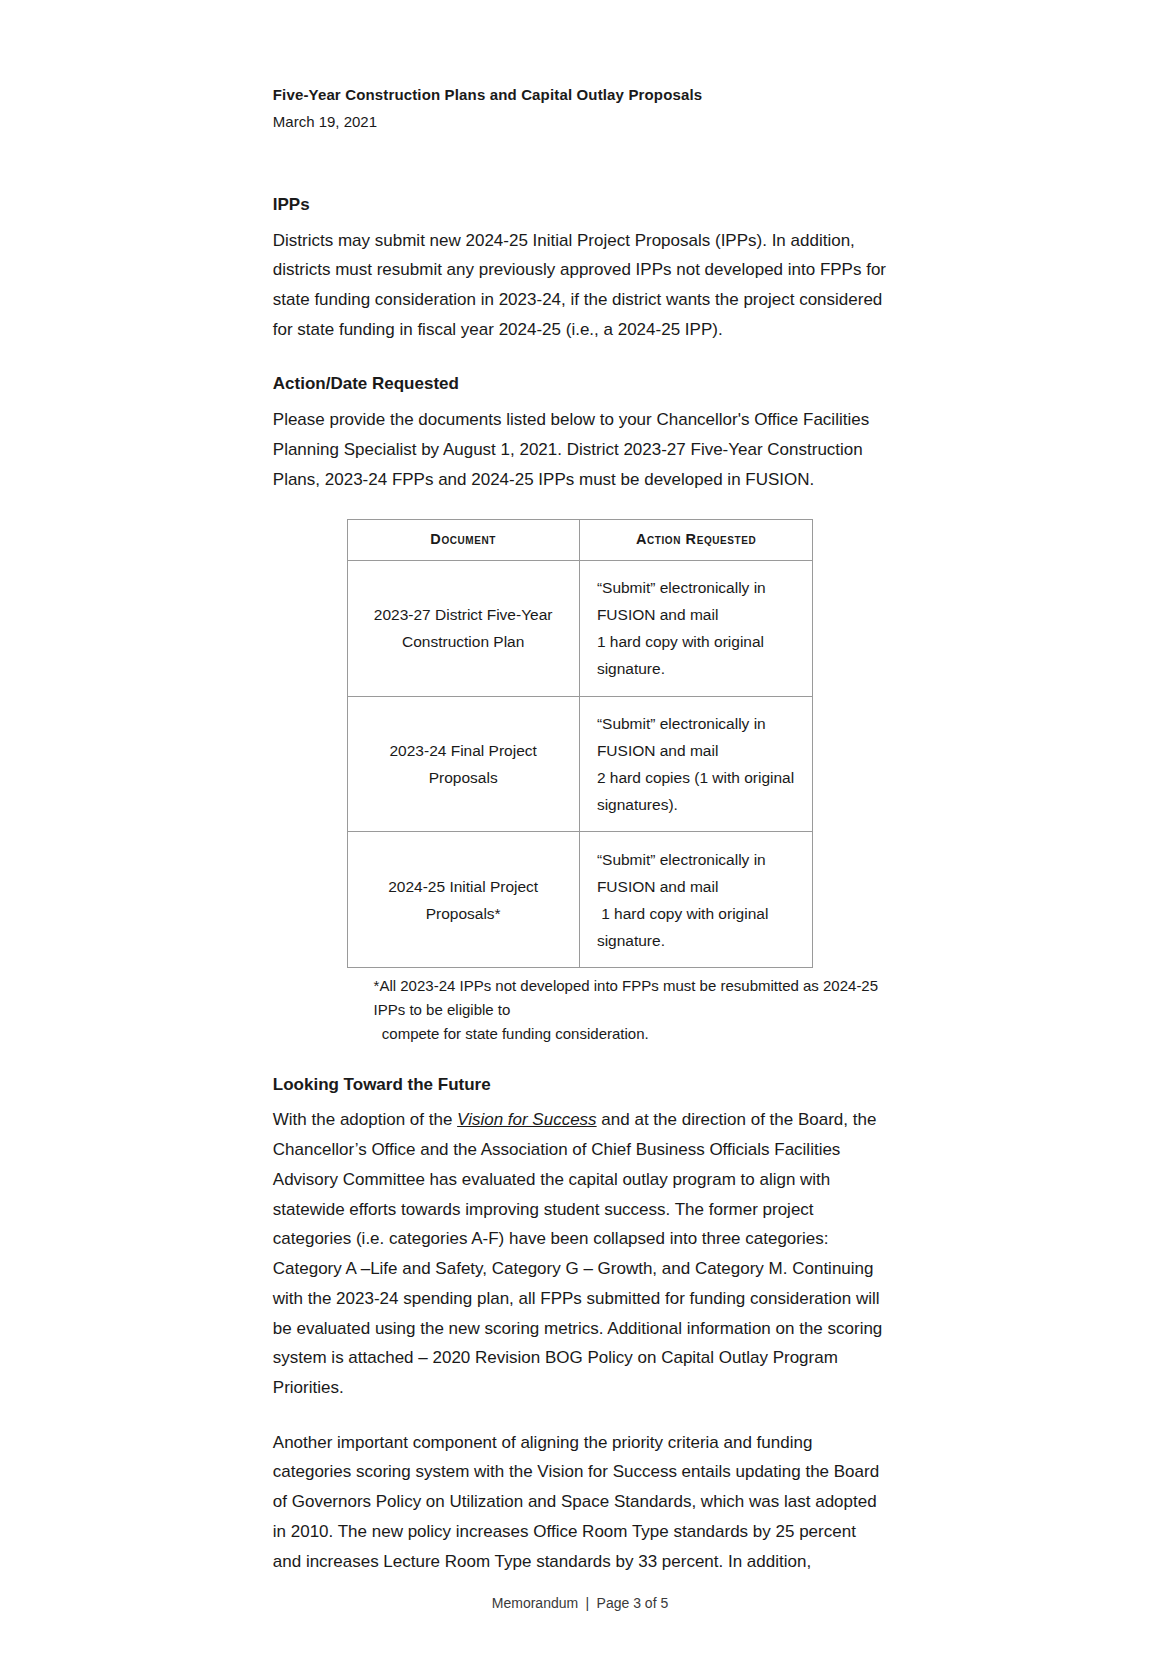Five-Year Construction Plans and Capital Outlay Proposals
March 19, 2021
IPPs
Districts may submit new 2024-25 Initial Project Proposals (IPPs). In addition, districts must resubmit any previously approved IPPs not developed into FPPs for state funding consideration in 2023-24, if the district wants the project considered for state funding in fiscal year 2024-25 (i.e., a 2024-25 IPP).
Action/Date Requested
Please provide the documents listed below to your Chancellor's Office Facilities Planning Specialist by August 1, 2021. District 2023-27 Five-Year Construction Plans, 2023-24 FPPs and 2024-25 IPPs must be developed in FUSION.
| Document | Action Requested |
| --- | --- |
| 2023-27 District Five-Year Construction Plan | “Submit” electronically in FUSION and mail 1 hard copy with original signature. |
| 2023-24 Final Project Proposals | “Submit” electronically in FUSION and mail 2 hard copies (1 with original signatures). |
| 2024-25 Initial Project Proposals* | “Submit” electronically in FUSION and mail 1 hard copy with original signature. |
*All 2023-24 IPPs not developed into FPPs must be resubmitted as 2024-25 IPPs to be eligible to compete for state funding consideration.
Looking Toward the Future
With the adoption of the Vision for Success and at the direction of the Board, the Chancellor’s Office and the Association of Chief Business Officials Facilities Advisory Committee has evaluated the capital outlay program to align with statewide efforts towards improving student success. The former project categories (i.e. categories A-F) have been collapsed into three categories: Category A –Life and Safety, Category G – Growth, and Category M. Continuing with the 2023-24 spending plan, all FPPs submitted for funding consideration will be evaluated using the new scoring metrics. Additional information on the scoring system is attached – 2020 Revision BOG Policy on Capital Outlay Program Priorities.
Another important component of aligning the priority criteria and funding categories scoring system with the Vision for Success entails updating the Board of Governors Policy on Utilization and Space Standards, which was last adopted in 2010. The new policy increases Office Room Type standards by 25 percent and increases Lecture Room Type standards by 33 percent. In addition,
Memorandum | Page 3 of 5